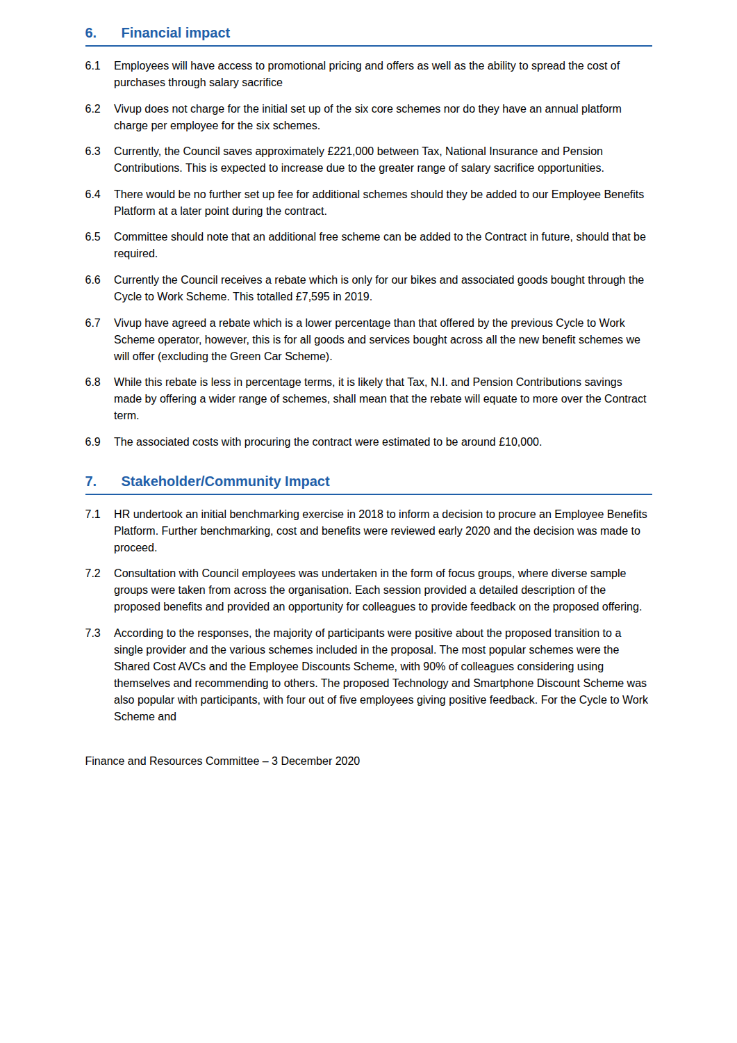6. Financial impact
6.1 Employees will have access to promotional pricing and offers as well as the ability to spread the cost of purchases through salary sacrifice
6.2 Vivup does not charge for the initial set up of the six core schemes nor do they have an annual platform charge per employee for the six schemes.
6.3 Currently, the Council saves approximately £221,000 between Tax, National Insurance and Pension Contributions. This is expected to increase due to the greater range of salary sacrifice opportunities.
6.4 There would be no further set up fee for additional schemes should they be added to our Employee Benefits Platform at a later point during the contract.
6.5 Committee should note that an additional free scheme can be added to the Contract in future, should that be required.
6.6 Currently the Council receives a rebate which is only for our bikes and associated goods bought through the Cycle to Work Scheme. This totalled £7,595 in 2019.
6.7 Vivup have agreed a rebate which is a lower percentage than that offered by the previous Cycle to Work Scheme operator, however, this is for all goods and services bought across all the new benefit schemes we will offer (excluding the Green Car Scheme).
6.8 While this rebate is less in percentage terms, it is likely that Tax, N.I. and Pension Contributions savings made by offering a wider range of schemes, shall mean that the rebate will equate to more over the Contract term.
6.9 The associated costs with procuring the contract were estimated to be around £10,000.
7. Stakeholder/Community Impact
7.1 HR undertook an initial benchmarking exercise in 2018 to inform a decision to procure an Employee Benefits Platform. Further benchmarking, cost and benefits were reviewed early 2020 and the decision was made to proceed.
7.2 Consultation with Council employees was undertaken in the form of focus groups, where diverse sample groups were taken from across the organisation. Each session provided a detailed description of the proposed benefits and provided an opportunity for colleagues to provide feedback on the proposed offering.
7.3 According to the responses, the majority of participants were positive about the proposed transition to a single provider and the various schemes included in the proposal. The most popular schemes were the Shared Cost AVCs and the Employee Discounts Scheme, with 90% of colleagues considering using themselves and recommending to others. The proposed Technology and Smartphone Discount Scheme was also popular with participants, with four out of five employees giving positive feedback. For the Cycle to Work Scheme and
Finance and Resources Committee – 3 December 2020